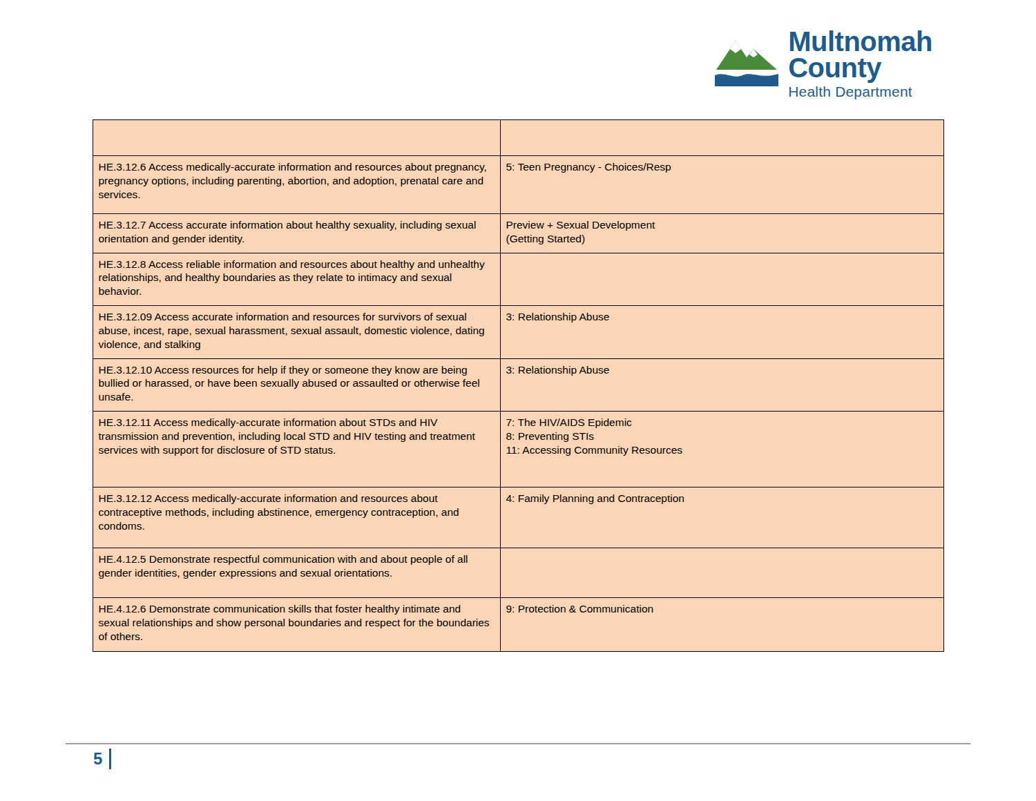Multnomah County Health Department
| HE.3.12.6 Access medically-accurate information and resources about pregnancy, pregnancy options, including parenting, abortion, and adoption, prenatal care and services. | 5: Teen Pregnancy - Choices/Resp |
| HE.3.12.7 Access accurate information about healthy sexuality, including sexual orientation and gender identity. | Preview + Sexual Development (Getting Started) |
| HE.3.12.8 Access reliable information and resources about healthy and unhealthy relationships, and healthy boundaries as they relate to intimacy and sexual behavior. | |
| HE.3.12.09 Access accurate information and resources for survivors of sexual abuse, incest, rape, sexual harassment, sexual assault, domestic violence, dating violence, and stalking | 3: Relationship Abuse |
| HE.3.12.10 Access resources for help if they or someone they know are being bullied or harassed, or have been sexually abused or assaulted or otherwise feel unsafe. | 3: Relationship Abuse |
| HE.3.12.11 Access medically-accurate information about STDs and HIV transmission and prevention, including local STD and HIV testing and treatment services with support for disclosure of STD status. | 7: The HIV/AIDS Epidemic 8: Preventing STIs 11: Accessing Community Resources |
| HE.3.12.12 Access medically-accurate information and resources about contraceptive methods, including abstinence, emergency contraception, and condoms. | 4: Family Planning and Contraception |
| HE.4.12.5 Demonstrate respectful communication with and about people of all gender identities, gender expressions and sexual orientations. | |
| HE.4.12.6 Demonstrate communication skills that foster healthy intimate and sexual relationships and show personal boundaries and respect for the boundaries of others. | 9: Protection & Communication |
5